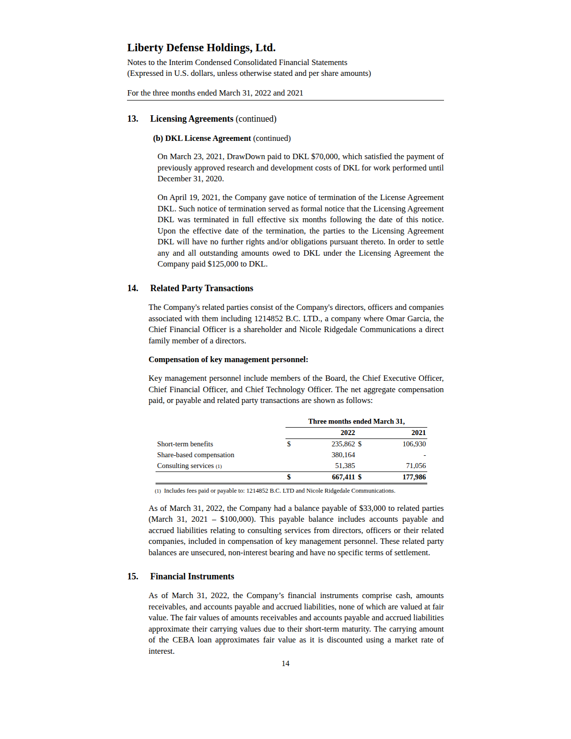Liberty Defense Holdings, Ltd.
Notes to the Interim Condensed Consolidated Financial Statements
(Expressed in U.S. dollars, unless otherwise stated and per share amounts)
For the three months ended March 31, 2022 and 2021
13. Licensing Agreements (continued)
(b) DKL License Agreement (continued)
On March 23, 2021, DrawDown paid to DKL $70,000, which satisfied the payment of previously approved research and development costs of DKL for work performed until December 31, 2020.
On April 19, 2021, the Company gave notice of termination of the License Agreement DKL. Such notice of termination served as formal notice that the Licensing Agreement DKL was terminated in full effective six months following the date of this notice. Upon the effective date of the termination, the parties to the Licensing Agreement DKL will have no further rights and/or obligations pursuant thereto. In order to settle any and all outstanding amounts owed to DKL under the Licensing Agreement the Company paid $125,000 to DKL.
14. Related Party Transactions
The Company's related parties consist of the Company's directors, officers and companies associated with them including 1214852 B.C. LTD., a company where Omar Garcia, the Chief Financial Officer is a shareholder and Nicole Ridgedale Communications a direct family member of a directors.
Compensation of key management personnel:
Key management personnel include members of the Board, the Chief Executive Officer, Chief Financial Officer, and Chief Technology Officer. The net aggregate compensation paid, or payable and related party transactions are shown as follows:
| | Three months ended March 31, |
| | 2022 | 2021 |
| Short-term benefits | $ | 235,862 | $ | 106,930 |
| Share-based compensation | | 380,164 | | - |
| Consulting services (1) | | 51,385 | | 71,056 |
| | $ | 667,411 | $ | 177,986 |
(1) Includes fees paid or payable to: 1214852 B.C. LTD and Nicole Ridgedale Communications.
As of March 31, 2022, the Company had a balance payable of $33,000 to related parties (March 31, 2021 – $100,000). This payable balance includes accounts payable and accrued liabilities relating to consulting services from directors, officers or their related companies, included in compensation of key management personnel. These related party balances are unsecured, non-interest bearing and have no specific terms of settlement.
15. Financial Instruments
As of March 31, 2022, the Company’s financial instruments comprise cash, amounts receivables, and accounts payable and accrued liabilities, none of which are valued at fair value. The fair values of amounts receivables and accounts payable and accrued liabilities approximate their carrying values due to their short-term maturity. The carrying amount of the CEBA loan approximates fair value as it is discounted using a market rate of interest.
14